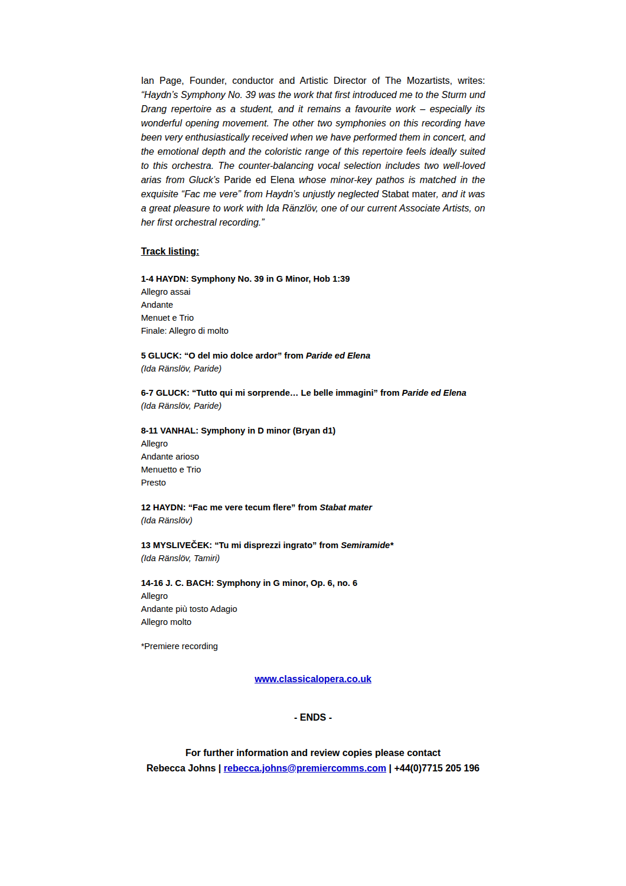Ian Page, Founder, conductor and Artistic Director of The Mozartists, writes: “Haydn’s Symphony No. 39 was the work that first introduced me to the Sturm und Drang repertoire as a student, and it remains a favourite work – especially its wonderful opening movement. The other two symphonies on this recording have been very enthusiastically received when we have performed them in concert, and the emotional depth and the coloristic range of this repertoire feels ideally suited to this orchestra. The counter-balancing vocal selection includes two well-loved arias from Gluck’s Paride ed Elena whose minor-key pathos is matched in the exquisite “Fac me vere” from Haydn’s unjustly neglected Stabat mater, and it was a great pleasure to work with Ida Ränzlöv, one of our current Associate Artists, on her first orchestral recording.”
Track listing:
1-4 HAYDN: Symphony No. 39 in G Minor, Hob 1:39 Allegro assai Andante Menuet e Trio Finale: Allegro di molto
5 GLUCK: “O del mio dolce ardor” from Paride ed Elena (Ida Ränslöv, Paride)
6-7 GLUCK: “Tutto qui mi sorprende… Le belle immagini” from Paride ed Elena (Ida Ränslöv, Paride)
8-11 VANHAL: Symphony in D minor (Bryan d1) Allegro Andante arioso Menuetto e Trio Presto
12 HAYDN: “Fac me vere tecum flere” from Stabat mater (Ida Ränslöv)
13 MYSLIVEČEK: “Tu mi disprezzi ingrato” from Semiramide* (Ida Ränslöv, Tamiri)
14-16 J. C. BACH: Symphony in G minor, Op. 6, no. 6 Allegro Andante più tosto Adagio Allegro molto
*Premiere recording
www.classicalopera.co.uk
- ENDS -
For further information and review copies please contact
Rebecca Johns | rebecca.johns@premiercomms.com | +44(0)7715 205 196